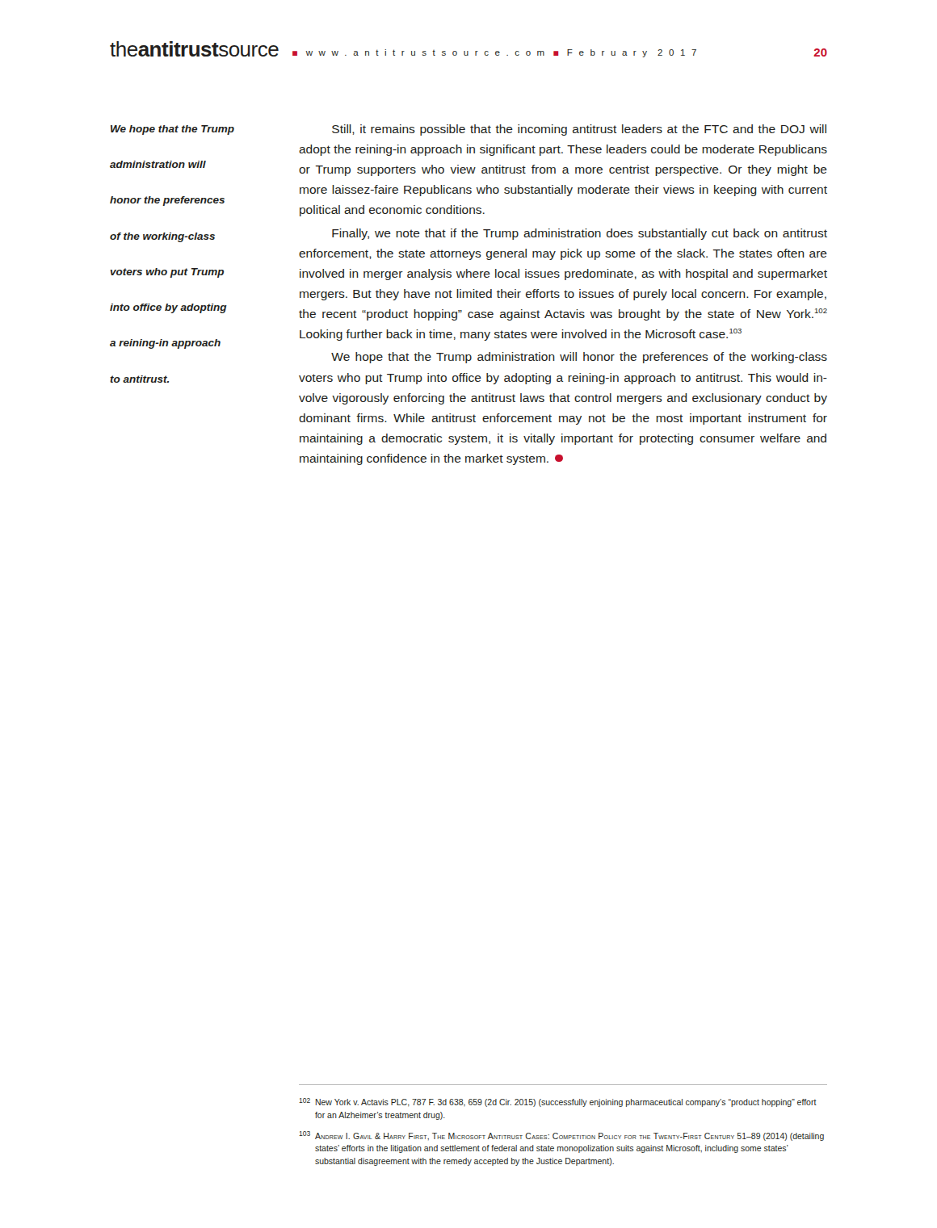the antitrust source
■ w w w . a n t i t r u s t s o u r c e . c o m ■ F e b r u a r y 2 0 1 7
20
We hope that the Trump
administration will
honor the preferences
of the working-class
voters who put Trump
into office by adopting
a reining-in approach
to antitrust.
Still, it remains possible that the incoming antitrust leaders at the FTC and the DOJ will adopt the reining-in approach in significant part. These leaders could be moderate Republicans or Trump supporters who view antitrust from a more centrist perspective. Or they might be more laissez-faire Republicans who substantially moderate their views in keeping with current political and economic conditions.
Finally, we note that if the Trump administration does substantially cut back on antitrust enforcement, the state attorneys general may pick up some of the slack. The states often are involved in merger analysis where local issues predominate, as with hospital and supermarket mergers. But they have not limited their efforts to issues of purely local concern. For example, the recent “product hopping” case against Actavis was brought by the state of New York.102 Looking further back in time, many states were involved in the Microsoft case.103
We hope that the Trump administration will honor the preferences of the working-class voters who put Trump into office by adopting a reining-in approach to antitrust. This would involve vigorously enforcing the antitrust laws that control mergers and exclusionary conduct by dominant firms. While antitrust enforcement may not be the most important instrument for maintaining a democratic system, it is vitally important for protecting consumer welfare and maintaining confidence in the market system.
102 New York v. Actavis PLC, 787 F. 3d 638, 659 (2d Cir. 2015) (successfully enjoining pharmaceutical company’s “product hopping” effort for an Alzheimer’s treatment drug).
103 Andrew I. Gavil & Harry First, The Microsoft Antitrust Cases: Competition Policy for the Twenty-First Century 51–89 (2014) (detailing states’ efforts in the litigation and settlement of federal and state monopolization suits against Microsoft, including some states’ substantial disagreement with the remedy accepted by the Justice Department).